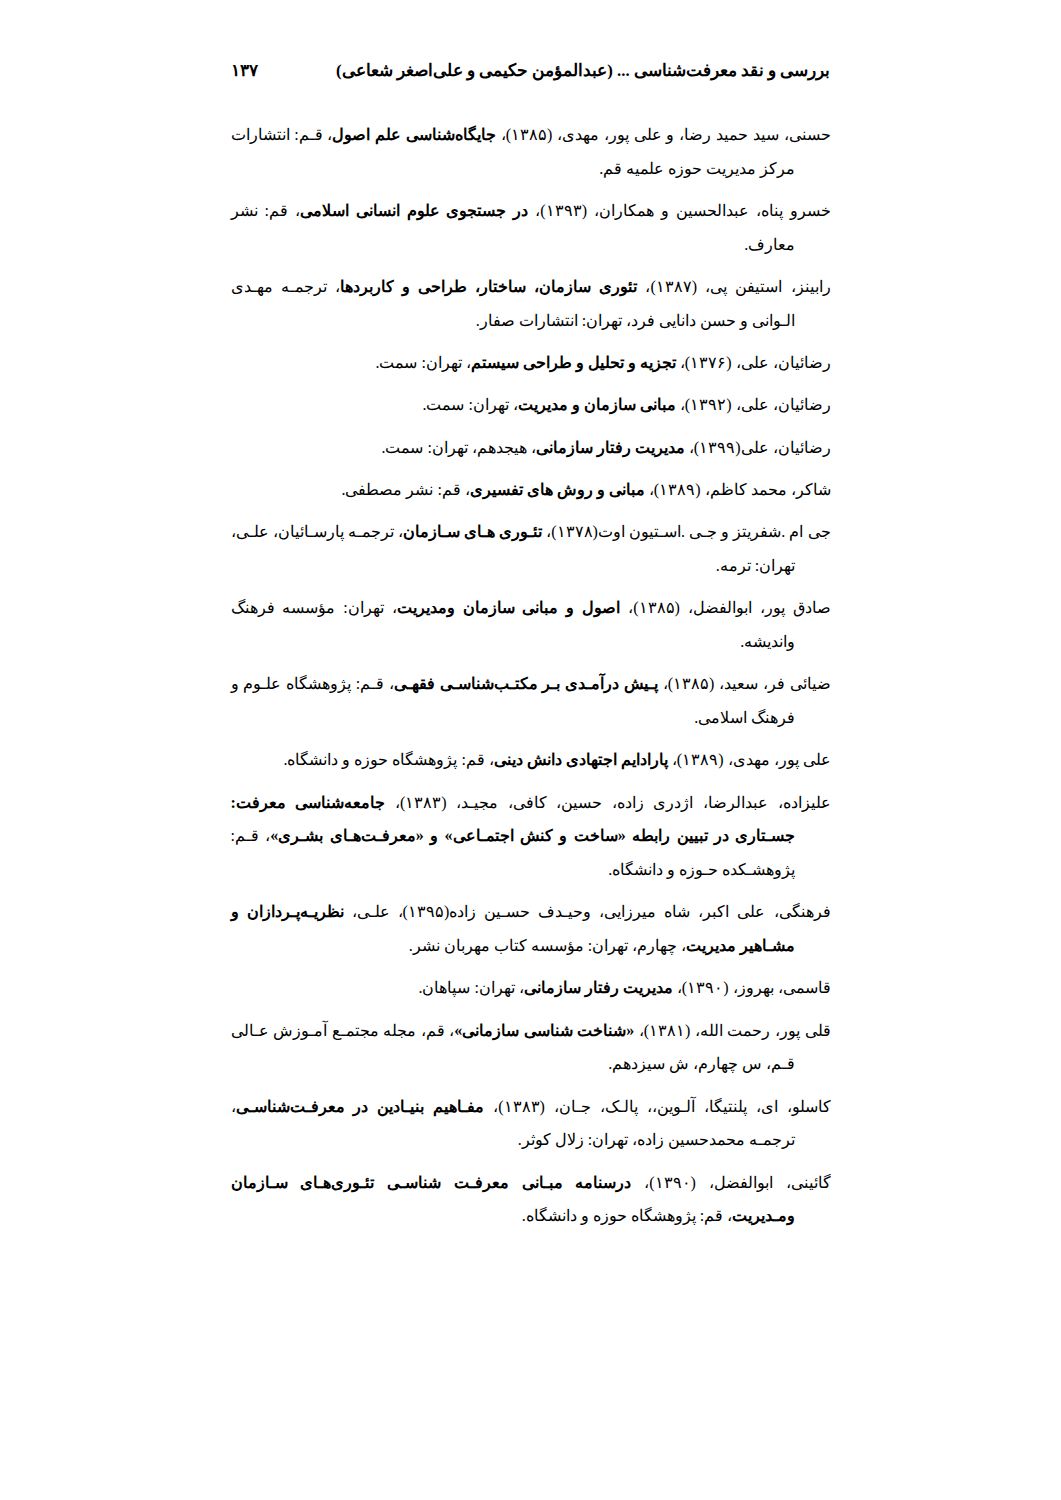۱۳۷ بررسی و نقد معرفت‌شناسی ... (عبدالمؤمن حکیمی و علی‌اصغر شعاعی)
حسنی، سید حمید رضا، و علی پور، مهدی، (۱۳۸۵)، جایگاه‌شناسی علم اصول، قـم: انتشارات مرکز مدیریت حوزه علمیه قم.
خسرو پناه، عبدالحسین و همکاران، (۱۳۹۳)، در جستجوی علوم انسانی اسلامی، قم: نشر معارف.
رابینز، استیفن پی، (۱۳۸۷)، تئوری سازمان، ساختار، طراحی و کاربردها، ترجمـه مهـدی الـوانی و حسن دانایی فرد، تهران: انتشارات صفار.
رضائیان، علی، (۱۳۷۶)، تجزیه و تحلیل و طراحی سیستم، تهران: سمت.
رضائیان، علی، (۱۳۹۲)، مبانی سازمان و مدیریت، تهران: سمت.
رضائیان، علی(۱۳۹۹)، مدیریت رفتار سازمانی، هیجدهم، تهران: سمت.
شاکر، محمد کاظم، (۱۳۸۹)، مبانی و روش های تفسیری، قم: نشر مصطفی.
جی ام .شفریتز و جـی .اسـتیون اوت(۱۳۷۸)، تئـوری هـای سـازمان، ترجمـه پارسـائیان، علـی، تهران: ترمه.
صادق پور، ابوالفضل، (۱۳۸۵)، اصول و مبانی سازمان ومدیریت، تهران: مؤسسه فرهنگ واندیشه.
ضیائی فر، سعید، (۱۳۸۵)، پـیش درآمـدی بـر مکتـب‌شناسـی فقهـی، قـم: پژوهشگاه علـوم و فرهنگ اسلامی.
علی پور، مهدی، (۱۳۸۹)، پارادایم اجتهادی دانش دینی، قم: پژوهشگاه حوزه و دانشگاه.
علیزاده، عبدالرضا، اژدری زاده، حسین، کافی، مجیـد، (۱۳۸۳)، جامعه‌شناسی معرفت: جسـتاری در تبیین رابطه «ساخت و کنش اجتمـاعی» و «معرفـت‌هـای بشـری»، قـم: پژوهشـکده حـوزه و دانشگاه.
فرهنگی، علی اکبر، شاه میرزایی، وحیـدف حسـین زاده(۱۳۹۵)، علـی، نظریـه‌پـردازان و مشـاهیر مدیریت، چهارم، تهران: مؤسسه کتاب مهربان نشر.
قاسمی، بهروز، (۱۳۹۰)، مدیریت رفتار سازمانی، تهران: سپاهان.
قلی پور، رحمت الله، (۱۳۸۱)، «شناخت شناسی سازمانی»، قم، مجله مجتمـع آمـوزش عـالی قـم، س چهارم، ش سیزدهم.
کاسلو، ای، پلنتیگا، آلـوین،، پالـک، جـان، (۱۳۸۳)، مفـاهیم بنیـادین در معرفـت‌شناسـی، ترجمـه محمدحسین زاده، تهران: زلال کوثر.
گائینی، ابوالفضل، (۱۳۹۰)، درسنامه مبـانی معرفـت شناسـی تئـوری‌هـای سـازمان ومـدیریت، قم: پژوهشگاه حوزه و دانشگاه.